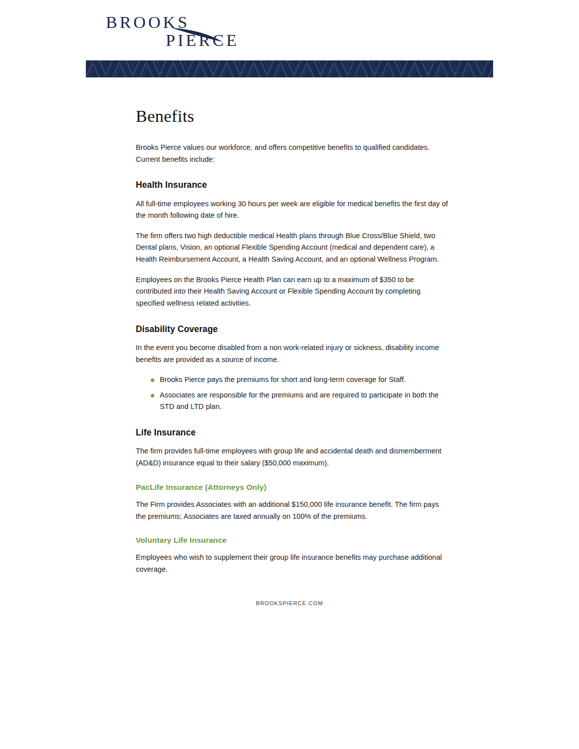BROOKS PIERCE
Benefits
Brooks Pierce values our workforce, and offers competitive benefits to qualified candidates. Current benefits include:
Health Insurance
All full-time employees working 30 hours per week are eligible for medical benefits the first day of the month following date of hire.
The firm offers two high deductible medical Health plans through Blue Cross/Blue Shield, two Dental plans, Vision, an optional Flexible Spending Account (medical and dependent care), a Health Reimbursement Account, a Health Saving Account, and an optional Wellness Program.
Employees on the Brooks Pierce Health Plan can earn up to a maximum of $350 to be contributed into their Health Saving Account or Flexible Spending Account by completing specified wellness related activities.
Disability Coverage
In the event you become disabled from a non work-related injury or sickness, disability income benefits are provided as a source of income.
Brooks Pierce pays the premiums for short and long-term coverage for Staff.
Associates are responsible for the premiums and are required to participate in both the STD and LTD plan.
Life Insurance
The firm provides full-time employees with group life and accidental death and dismemberment (AD&D) insurance equal to their salary ($50,000 maximum).
PacLife Insurance (Attorneys Only)
The Firm provides Associates with an additional $150,000 life insurance benefit. The firm pays the premiums; Associates are taxed annually on 100% of the premiums.
Voluntary Life Insurance
Employees who wish to supplement their group life insurance benefits may purchase additional coverage.
BROOKSPIERCE.COM